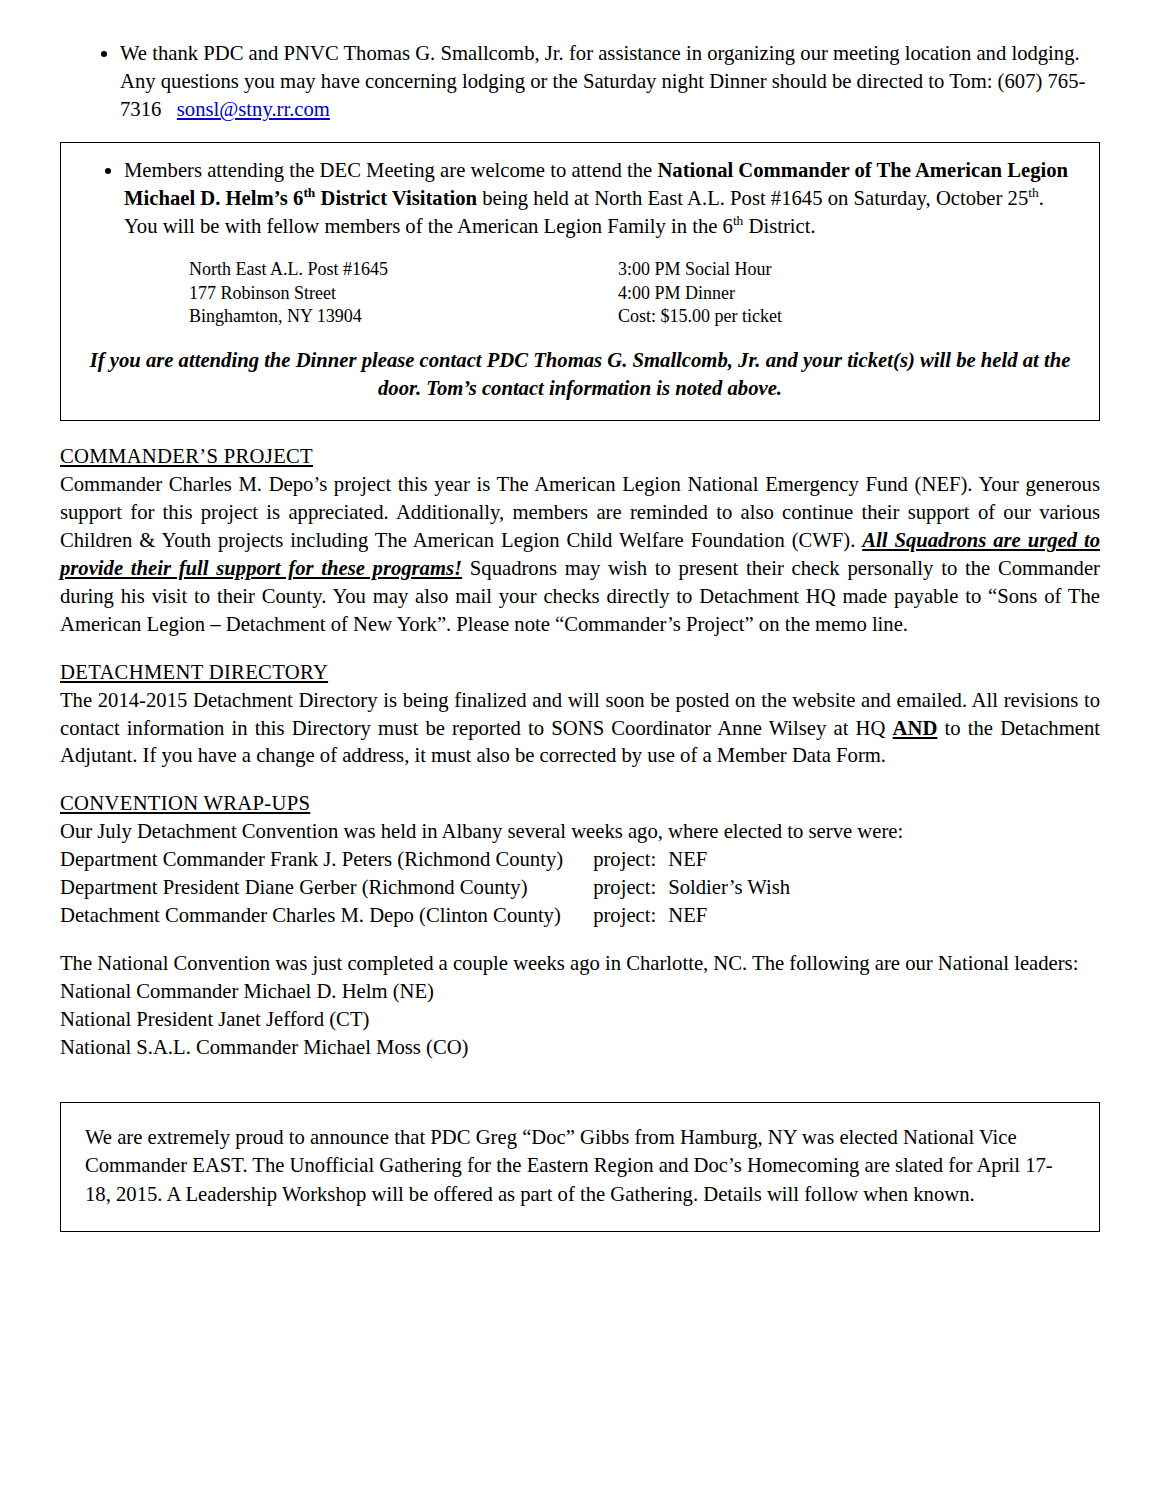We thank PDC and PNVC Thomas G. Smallcomb, Jr. for assistance in organizing our meeting location and lodging. Any questions you may have concerning lodging or the Saturday night Dinner should be directed to Tom: (607) 765-7316 sonsl@stny.rr.com
Members attending the DEC Meeting are welcome to attend the National Commander of The American Legion Michael D. Helm’s 6th District Visitation being held at North East A.L. Post #1645 on Saturday, October 25th. You will be with fellow members of the American Legion Family in the 6th District.
| North East A.L. Post #1645 | 3:00 PM Social Hour |
| 177 Robinson Street | 4:00 PM Dinner |
| Binghamton, NY 13904 | Cost: $15.00 per ticket |
If you are attending the Dinner please contact PDC Thomas G. Smallcomb, Jr. and your ticket(s) will be held at the door. Tom’s contact information is noted above.
COMMANDER’S PROJECT
Commander Charles M. Depo’s project this year is The American Legion National Emergency Fund (NEF). Your generous support for this project is appreciated. Additionally, members are reminded to also continue their support of our various Children & Youth projects including The American Legion Child Welfare Foundation (CWF). All Squadrons are urged to provide their full support for these programs! Squadrons may wish to present their check personally to the Commander during his visit to their County. You may also mail your checks directly to Detachment HQ made payable to “Sons of The American Legion – Detachment of New York”. Please note “Commander’s Project” on the memo line.
DETACHMENT DIRECTORY
The 2014-2015 Detachment Directory is being finalized and will soon be posted on the website and emailed. All revisions to contact information in this Directory must be reported to SONS Coordinator Anne Wilsey at HQ AND to the Detachment Adjutant. If you have a change of address, it must also be corrected by use of a Member Data Form.
CONVENTION WRAP-UPS
Our July Detachment Convention was held in Albany several weeks ago, where elected to serve were:
| Department Commander Frank J. Peters (Richmond County) | project: | NEF |
| Department President Diane Gerber (Richmond County) | project: | Soldier’s Wish |
| Detachment Commander Charles M. Depo (Clinton County) | project: | NEF |
The National Convention was just completed a couple weeks ago in Charlotte, NC. The following are our National leaders:
National Commander Michael D. Helm (NE)
National President Janet Jefford (CT)
National S.A.L. Commander Michael Moss (CO)
We are extremely proud to announce that PDC Greg “Doc” Gibbs from Hamburg, NY was elected National Vice Commander EAST. The Unofficial Gathering for the Eastern Region and Doc’s Homecoming are slated for April 17-18, 2015. A Leadership Workshop will be offered as part of the Gathering. Details will follow when known.